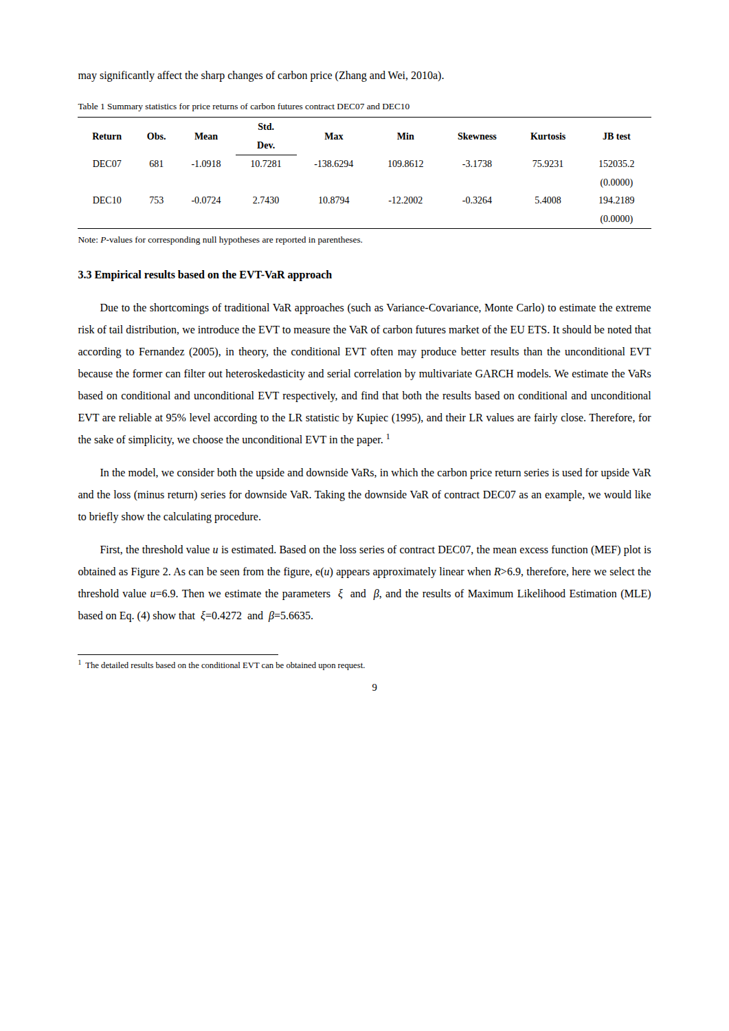may significantly affect the sharp changes of carbon price (Zhang and Wei, 2010a).
Table 1 Summary statistics for price returns of carbon futures contract DEC07 and DEC10
| Return | Obs. | Mean | Std. | Max | Min | Skewness | Kurtosis | JB test |
| --- | --- | --- | --- | --- | --- | --- | --- | --- |
| Dev. |
| DEC07 | 681 | -1.0918 | 10.7281 | -138.6294 | 109.8612 | -3.1738 | 75.9231 | 152035.2 |
| | | | | | | | | (0.0000) |
| DEC10 | 753 | -0.0724 | 2.7430 | 10.8794 | -12.2002 | -0.3264 | 5.4008 | 194.2189 |
| | | | | | | | | (0.0000) |
Note: P-values for corresponding null hypotheses are reported in parentheses.
3.3 Empirical results based on the EVT-VaR approach
Due to the shortcomings of traditional VaR approaches (such as Variance-Covariance, Monte Carlo) to estimate the extreme risk of tail distribution, we introduce the EVT to measure the VaR of carbon futures market of the EU ETS. It should be noted that according to Fernandez (2005), in theory, the conditional EVT often may produce better results than the unconditional EVT because the former can filter out heteroskedasticity and serial correlation by multivariate GARCH models. We estimate the VaRs based on conditional and unconditional EVT respectively, and find that both the results based on conditional and unconditional EVT are reliable at 95% level according to the LR statistic by Kupiec (1995), and their LR values are fairly close. Therefore, for the sake of simplicity, we choose the unconditional EVT in the paper. 1
In the model, we consider both the upside and downside VaRs, in which the carbon price return series is used for upside VaR and the loss (minus return) series for downside VaR. Taking the downside VaR of contract DEC07 as an example, we would like to briefly show the calculating procedure.
First, the threshold value u is estimated. Based on the loss series of contract DEC07, the mean excess function (MEF) plot is obtained as Figure 2. As can be seen from the figure, e(u) appears approximately linear when R>6.9, therefore, here we select the threshold value u=6.9. Then we estimate the parameters ξ and β, and the results of Maximum Likelihood Estimation (MLE) based on Eq. (4) show that ξ=0.4272 and β=5.6635.
1 The detailed results based on the conditional EVT can be obtained upon request.
9